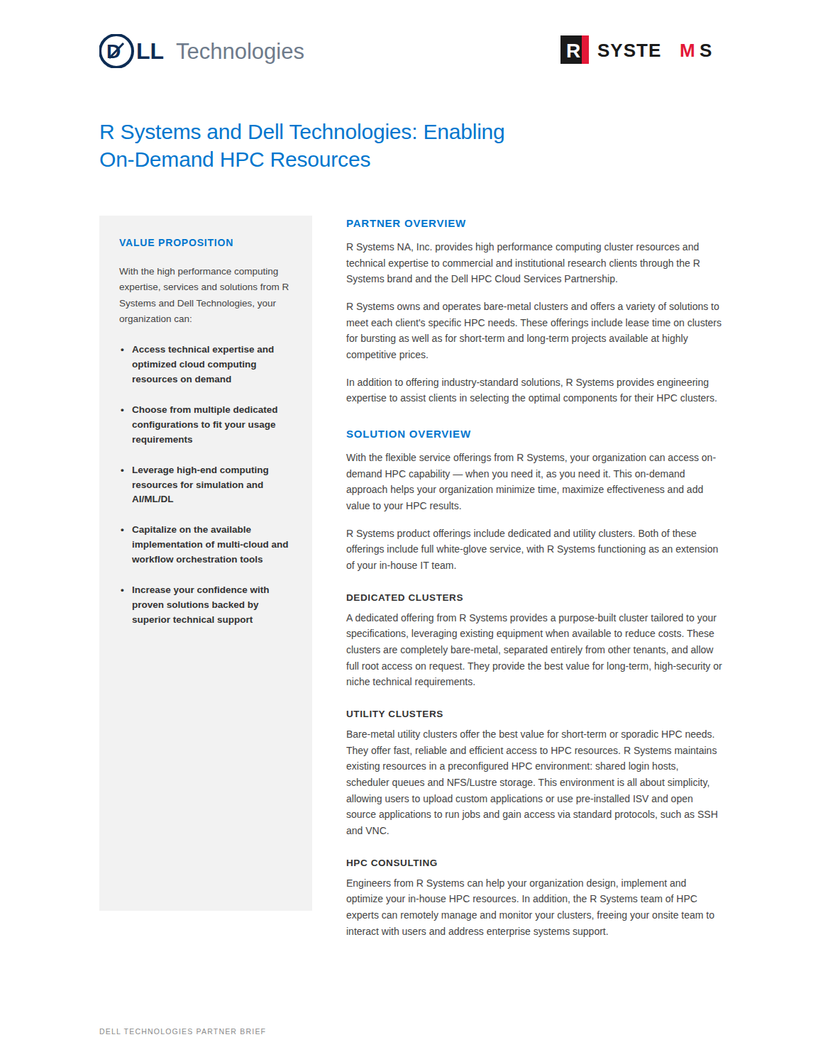D LL Technologies
R SYSTE M S
R Systems and Dell Technologies: Enabling
On-Demand HPC Resources
Value Proposition
With the high performance computing expertise, services and solutions from R Systems and Dell Technologies, your organization can:
Access technical expertise and optimized cloud computing resources on demand
Choose from multiple dedicated configurations to fit your usage requirements
Leverage high-end computing resources for simulation and AI/ML/DL
Capitalize on the available implementation of multi-cloud and workflow orchestration tools
Increase your confidence with proven solutions backed by superior technical support
Partner Overview
R Systems NA, Inc. provides high performance computing cluster resources and technical expertise to commercial and institutional research clients through the R Systems brand and the Dell HPC Cloud Services Partnership.
R Systems owns and operates bare-metal clusters and offers a variety of solutions to meet each client's specific HPC needs. These offerings include lease time on clusters for bursting as well as for short-term and long-term projects available at highly competitive prices.
In addition to offering industry-standard solutions, R Systems provides engineering expertise to assist clients in selecting the optimal components for their HPC clusters.
Solution Overview
With the flexible service offerings from R Systems, your organization can access on-demand HPC capability — when you need it, as you need it. This on-demand approach helps your organization minimize time, maximize effectiveness and add value to your HPC results.
R Systems product offerings include dedicated and utility clusters. Both of these offerings include full white-glove service, with R Systems functioning as an extension of your in-house IT team.
Dedicated Clusters
A dedicated offering from R Systems provides a purpose-built cluster tailored to your specifications, leveraging existing equipment when available to reduce costs. These clusters are completely bare-metal, separated entirely from other tenants, and allow full root access on request. They provide the best value for long-term, high-security or niche technical requirements.
Utility Clusters
Bare-metal utility clusters offer the best value for short-term or sporadic HPC needs. They offer fast, reliable and efficient access to HPC resources. R Systems maintains existing resources in a preconfigured HPC environment: shared login hosts, scheduler queues and NFS/Lustre storage. This environment is all about simplicity, allowing users to upload custom applications or use pre-installed ISV and open source applications to run jobs and gain access via standard protocols, such as SSH and VNC.
HPC Consulting
Engineers from R Systems can help your organization design, implement and optimize your in-house HPC resources. In addition, the R Systems team of HPC experts can remotely manage and monitor your clusters, freeing your onsite team to interact with users and address enterprise systems support.
Dell Technologies Partner Brief